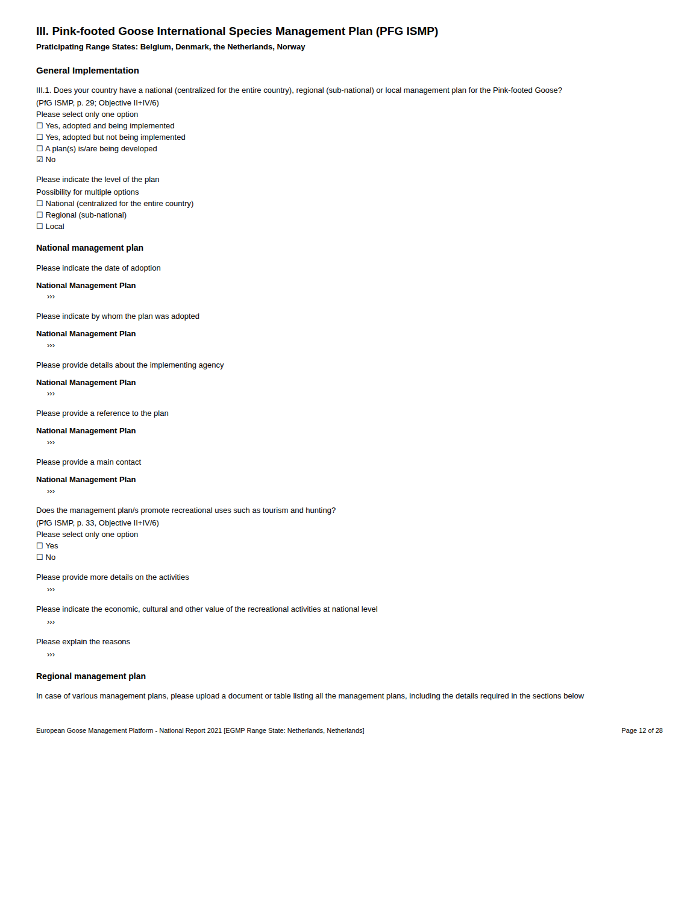III. Pink-footed Goose International Species Management Plan (PFG ISMP)
Praticipating Range States: Belgium, Denmark, the Netherlands, Norway
General Implementation
III.1. Does your country have a national (centralized for the entire country), regional (sub-national) or local management plan for the Pink-footed Goose?
(PfG ISMP, p. 29; Objective II+IV/6)
Please select only one option
☐ Yes, adopted and being implemented
☐ Yes, adopted but not being implemented
☐ A plan(s) is/are being developed
☑ No
Please indicate the level of the plan
Possibility for multiple options
☐ National (centralized for the entire country)
☐ Regional (sub-national)
☐ Local
National management plan
Please indicate the date of adoption
National Management Plan
›››
Please indicate by whom the plan was adopted
National Management Plan
›››
Please provide details about the implementing agency
National Management Plan
›››
Please provide a reference to the plan
National Management Plan
›››
Please provide a main contact
National Management Plan
›››
Does the management plan/s promote recreational uses such as tourism and hunting?
(PfG ISMP, p. 33, Objective II+IV/6)
Please select only one option
☐ Yes
☐ No
Please provide more details on the activities
›››
Please indicate the economic, cultural and other value of the recreational activities at national level
›››
Please explain the reasons
›››
Regional management plan
In case of various management plans, please upload a document or table listing all the management plans, including the details required in the sections below
European Goose Management Platform - National Report 2021 [EGMP Range State: Netherlands, Netherlands] Page 12 of 28